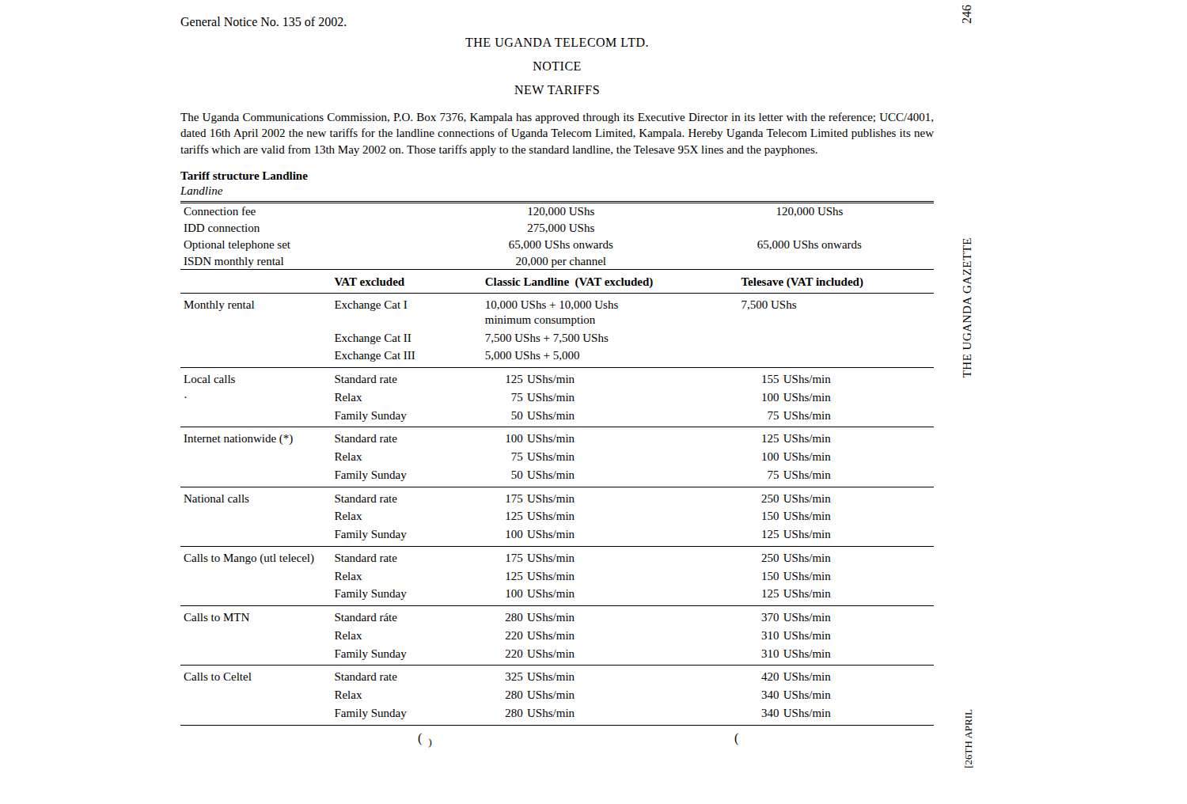246 THE UGANDA GAZETTE [26TH APRIL
General Notice No. 135 of 2002.
THE UGANDA TELECOM LTD.
NOTICE
NEW TARIFFS
The Uganda Communications Commission, P.O. Box 7376, Kampala has approved through its Executive Director in its letter with the reference⁠; UCC/4001, dated 16th April 2002 the new tariffs for the landline connections of Uganda Telecom Limited, Kampala. Hereby Uganda Telecom Limited publishes its new tariffs which are valid from 13th May 2002 on. Those tariffs apply to the standard landline, the Telesave 95X lines and the payphones.
Tariff structure Landline
Landline
| Connection fee | 120,000 UShs | 120,000 UShs |
| IDD connection | 275,000 UShs | |
| Optional telephone set | 65,000 UShs onwards | 65,000 UShs onwards |
| ISDN monthly rental | 20,000 per channel | |
| | VAT excluded | Classic Landline (VAT excluded) | Telesave (VAT included) |
| --- | --- | --- | --- |
| Monthly rental | Exchange Cat I | 10,000 UShs + 10,000 Ushs minimum consumption | 7,500 UShs |
| | Exchange Cat II | 7,500 UShs + 7,500 UShs | |
| | Exchange Cat III | 5,000 UShs + 5,000 | |
| Local calls | Standard rate | 125 UShs/min | 155 UShs/min |
| · | Relax | 75 UShs/min | 100 UShs/min |
| | Family Sunday | 50 UShs/min | 75 UShs/min |
| Internet nationwide (*) | Standard rate | 100 UShs/min | 125 UShs/min |
| | Relax | 75 UShs/min | 100 UShs/min |
| | Family Sunday | 50 UShs/min | 75 UShs/min |
| National calls | Standard rate | 175 UShs/min | 250 UShs/min |
| | Relax | 125 UShs/min | 150 UShs/min |
| | Family Sunday | 100 UShs/min | 125 UShs/min |
| Calls to Mango (utl telecel) | Standard rate | 175 UShs/min | 250 UShs/min |
| | Relax | 125 UShs/min | 150 UShs/min |
| | Family Sunday | 100 UShs/min | 125 UShs/min |
| Calls to MTN | Standard ráte | 280 UShs/min | 370 UShs/min |
| | Relax | 220 UShs/min | 310 UShs/min |
| | Family Sunday | 220 UShs/min | 310 UShs/min |
| Calls to Celtel | Standard rate | 325 UShs/min | 420 UShs/min |
| | Relax | 280 UShs/min | 340 UShs/min |
| | Family Sunday | 280 UShs/min | 340 UShs/min |
( ) (